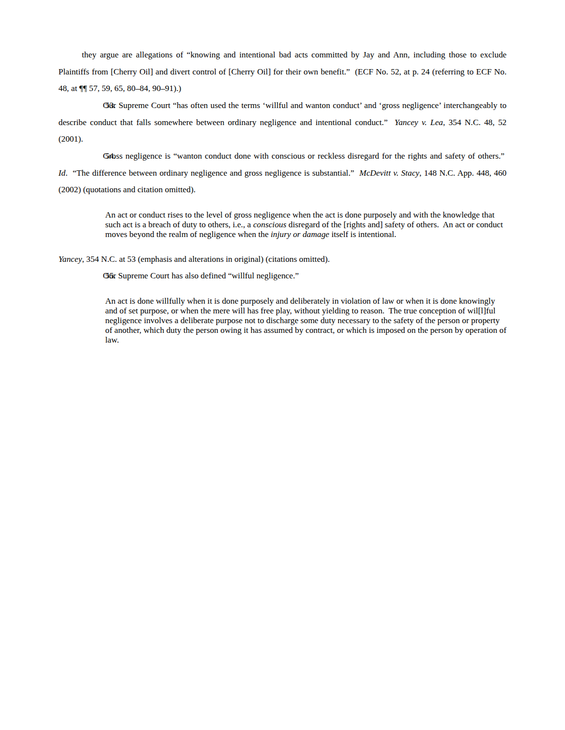they argue are allegations of “knowing and intentional bad acts committed by Jay and Ann, including those to exclude Plaintiffs from [Cherry Oil] and divert control of [Cherry Oil] for their own benefit.” (ECF No. 52, at p. 24 (referring to ECF No. 48, at ¶¶ 57, 59, 65, 80–84, 90–91).)
53. Our Supreme Court “has often used the terms ‘willful and wanton conduct’ and ‘gross negligence’ interchangeably to describe conduct that falls somewhere between ordinary negligence and intentional conduct.” Yancey v. Lea, 354 N.C. 48, 52 (2001).
54. Gross negligence is “wanton conduct done with conscious or reckless disregard for the rights and safety of others.” Id. “The difference between ordinary negligence and gross negligence is substantial.” McDevitt v. Stacy, 148 N.C. App. 448, 460 (2002) (quotations and citation omitted).
An act or conduct rises to the level of gross negligence when the act is done purposely and with the knowledge that such act is a breach of duty to others, i.e., a conscious disregard of the [rights and] safety of others. An act or conduct moves beyond the realm of negligence when the injury or damage itself is intentional.
Yancey, 354 N.C. at 53 (emphasis and alterations in original) (citations omitted).
55. Our Supreme Court has also defined “willful negligence.”
An act is done willfully when it is done purposely and deliberately in violation of law or when it is done knowingly and of set purpose, or when the mere will has free play, without yielding to reason. The true conception of wil[l]ful negligence involves a deliberate purpose not to discharge some duty necessary to the safety of the person or property of another, which duty the person owing it has assumed by contract, or which is imposed on the person by operation of law.